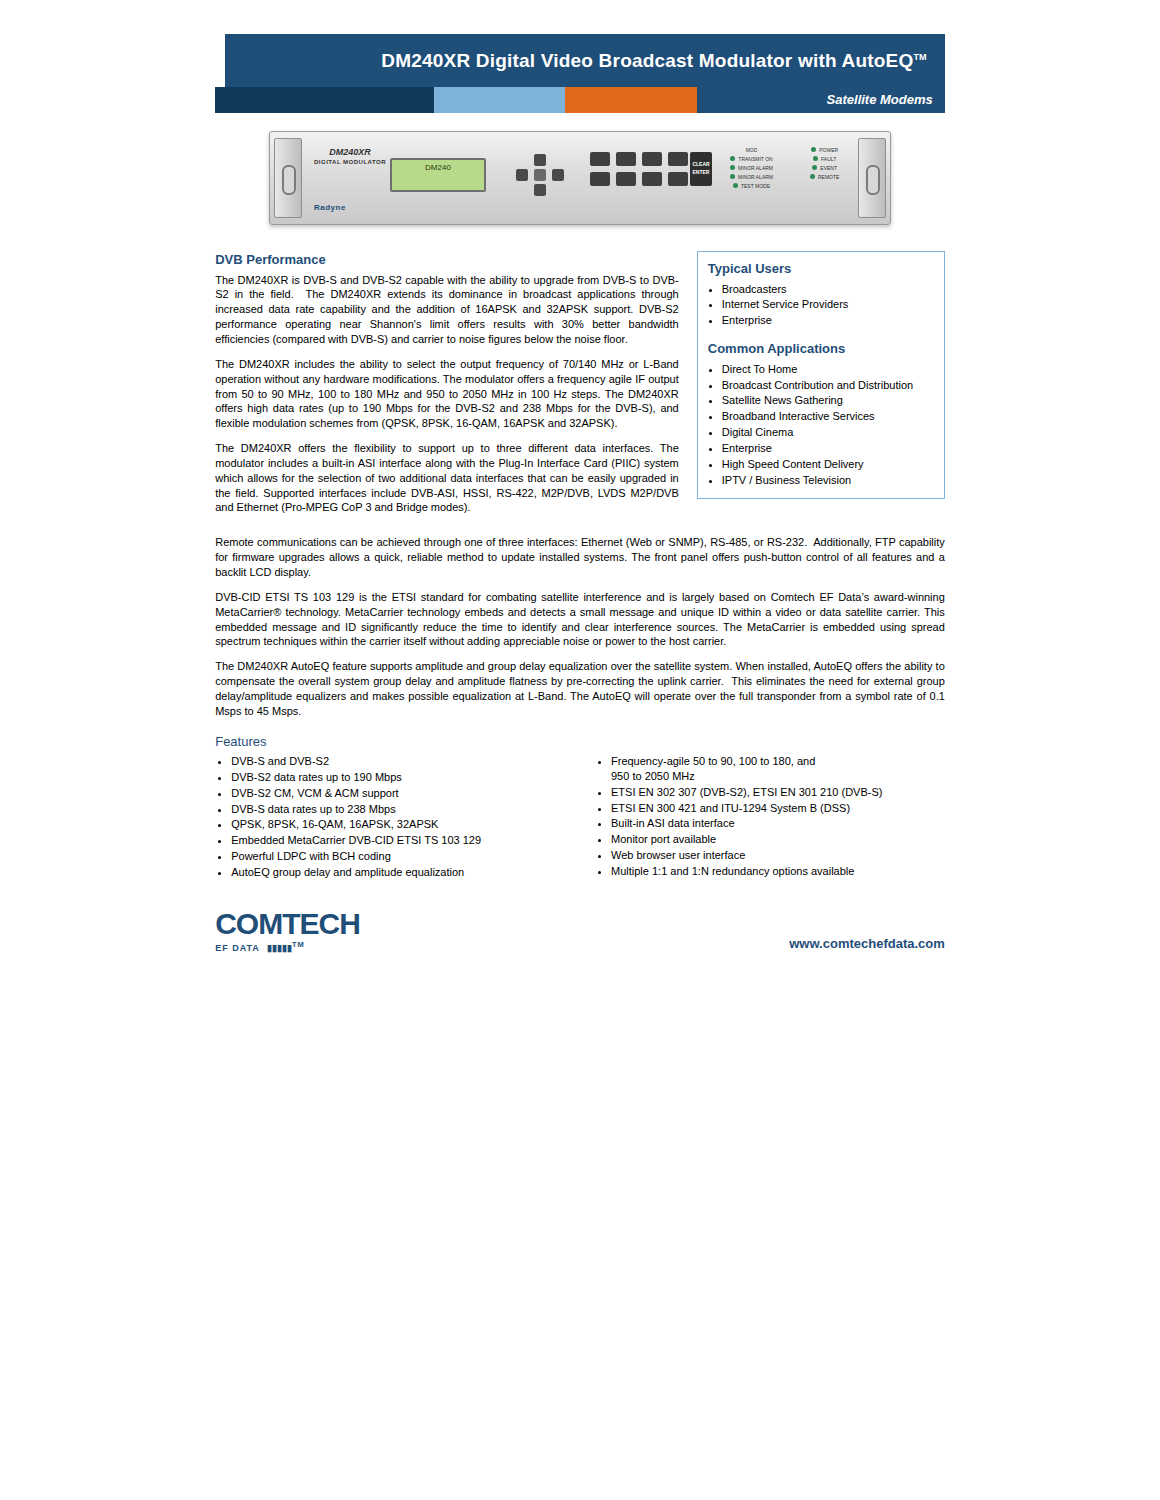DM240XR Digital Video Broadcast Modulator with AutoEQTM
Satellite Modems
DM240XRDIGITAL MODULATOR
Radyne
DM240
CLEAR
ENTER
MOD TRANSMIT ON MINOR ALARM MINOR ALARM TEST MODE
POWER FAULT EVENT REMOTE
DVB Performance
The DM240XR is DVB-S and DVB-S2 capable with the ability to upgrade from DVB-S to DVB-S2 in the field. The DM240XR extends its dominance in broadcast applications through increased data rate capability and the addition of 16APSK and 32APSK support. DVB-S2 performance operating near Shannon's limit offers results with 30% better bandwidth efficiencies (compared with DVB-S) and carrier to noise figures below the noise floor.
The DM240XR includes the ability to select the output frequency of 70/140 MHz or L-Band operation without any hardware modifications. The modulator offers a frequency agile IF output from 50 to 90 MHz, 100 to 180 MHz and 950 to 2050 MHz in 100 Hz steps. The DM240XR offers high data rates (up to 190 Mbps for the DVB-S2 and 238 Mbps for the DVB-S), and flexible modulation schemes from (QPSK, 8PSK, 16-QAM, 16APSK and 32APSK).
The DM240XR offers the flexibility to support up to three different data interfaces. The modulator includes a built-in ASI interface along with the Plug-In Interface Card (PIIC) system which allows for the selection of two additional data interfaces that can be easily upgraded in the field. Supported interfaces include DVB-ASI, HSSI, RS-422, M2P/DVB, LVDS M2P/DVB and Ethernet (Pro-MPEG CoP 3 and Bridge modes).
Typical Users
Broadcasters
Internet Service Providers
Enterprise
Common Applications
Direct To Home
Broadcast Contribution and Distribution
Satellite News Gathering
Broadband Interactive Services
Digital Cinema
Enterprise
High Speed Content Delivery
IPTV / Business Television
Remote communications can be achieved through one of three interfaces: Ethernet (Web or SNMP), RS-485, or RS-232. Additionally, FTP capability for firmware upgrades allows a quick, reliable method to update installed systems. The front panel offers push-button control of all features and a backlit LCD display.
DVB-CID ETSI TS 103 129 is the ETSI standard for combating satellite interference and is largely based on Comtech EF Data’s award-winning MetaCarrier® technology. MetaCarrier technology embeds and detects a small message and unique ID within a video or data satellite carrier. This embedded message and ID significantly reduce the time to identify and clear interference sources. The MetaCarrier is embedded using spread spectrum techniques within the carrier itself without adding appreciable noise or power to the host carrier.
The DM240XR AutoEQ feature supports amplitude and group delay equalization over the satellite system. When installed, AutoEQ offers the ability to compensate the overall system group delay and amplitude flatness by pre-correcting the uplink carrier. This eliminates the need for external group delay/amplitude equalizers and makes possible equalization at L-Band. The AutoEQ will operate over the full transponder from a symbol rate of 0.1 Msps to 45 Msps.
Features
DVB-S and DVB-S2
DVB-S2 data rates up to 190 Mbps
DVB-S2 CM, VCM & ACM support
DVB-S data rates up to 238 Mbps
QPSK, 8PSK, 16-QAM, 16APSK, 32APSK
Embedded MetaCarrier DVB-CID ETSI TS 103 129
Powerful LDPC with BCH coding
AutoEQ group delay and amplitude equalization
Frequency-agile 50 to 90, 100 to 180, and
950 to 2050 MHz
ETSI EN 302 307 (DVB-S2), ETSI EN 301 210 (DVB-S)
ETSI EN 300 421 and ITU-1294 System B (DSS)
Built-in ASI data interface
Monitor port available
Web browser user interface
Multiple 1:1 and 1:N redundancy options available
COMTECH EF DATA ▮▮▮▮▮TM
www.comtechefdata.com